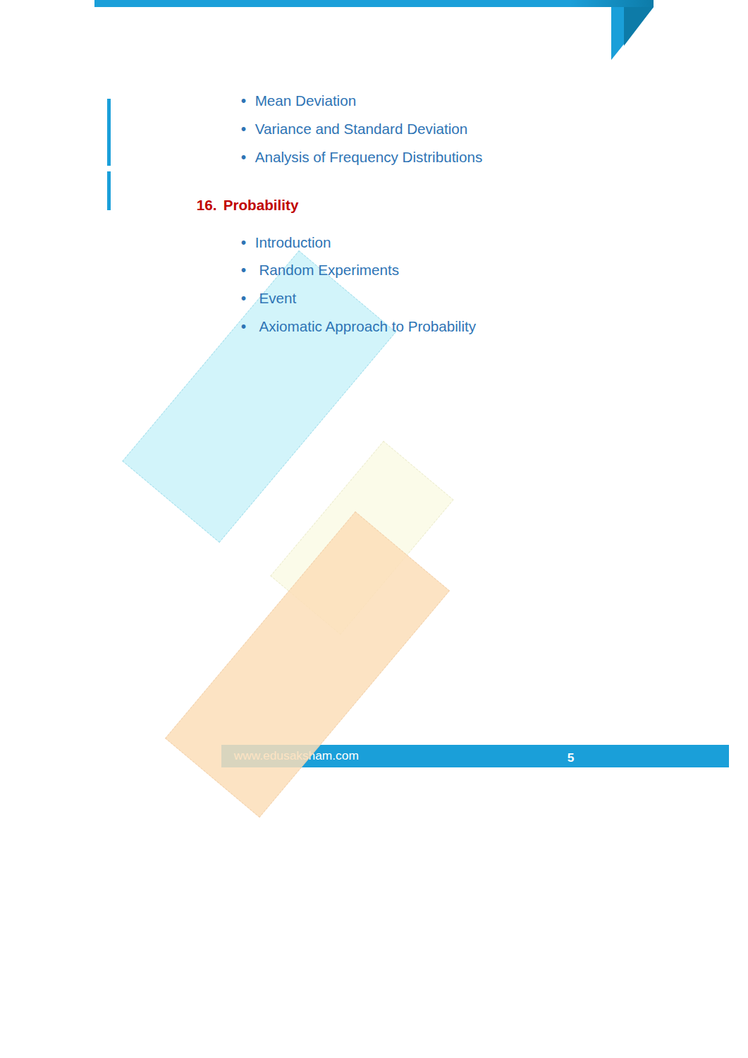Mean Deviation
Variance and Standard Deviation
Analysis of Frequency Distributions
16. Probability
Introduction
Random Experiments
Event
Axiomatic Approach to Probability
www.edusaksham.com
5